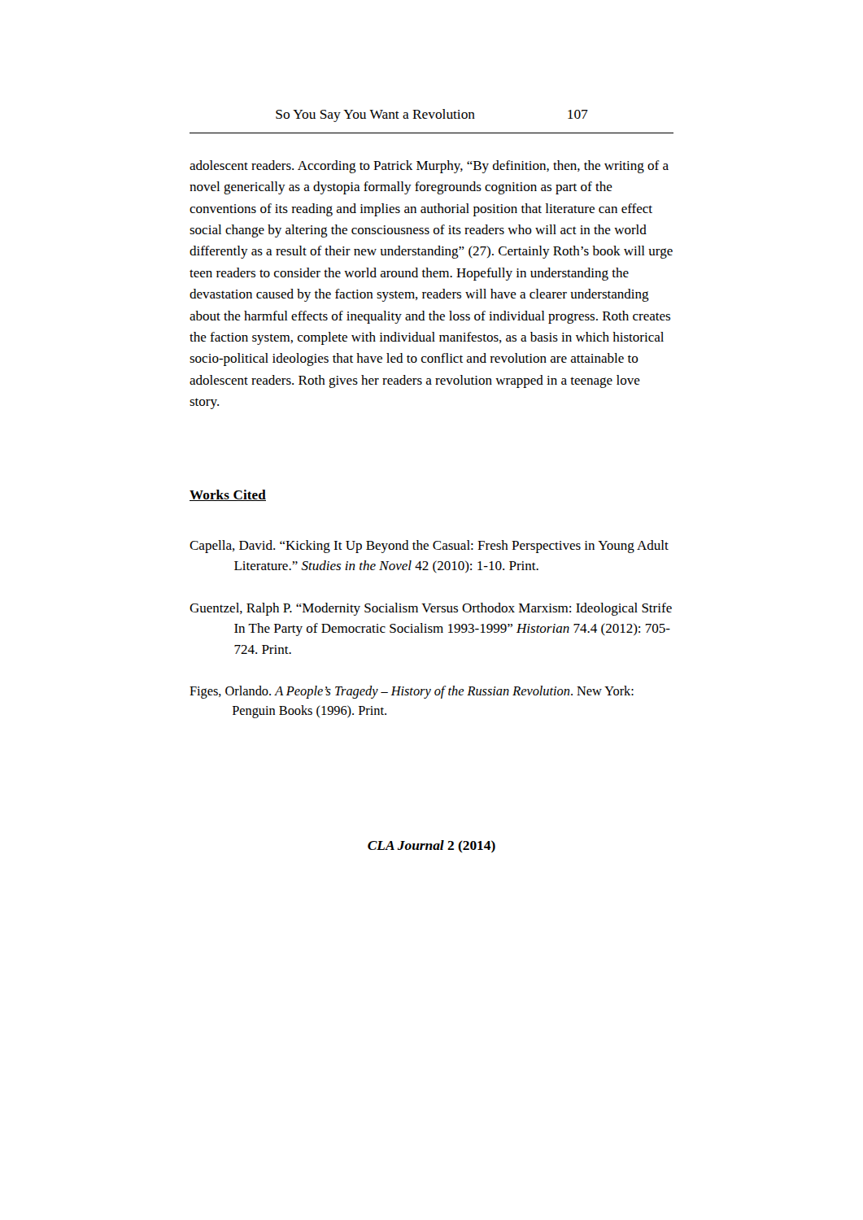So You Say You Want a Revolution 107
adolescent readers. According to Patrick Murphy, “By definition, then, the writing of a novel generically as a dystopia formally foregrounds cognition as part of the conventions of its reading and implies an authorial position that literature can effect social change by altering the consciousness of its readers who will act in the world differently as a result of their new understanding” (27). Certainly Roth’s book will urge teen readers to consider the world around them. Hopefully in understanding the devastation caused by the faction system, readers will have a clearer understanding about the harmful effects of inequality and the loss of individual progress. Roth creates the faction system, complete with individual manifestos, as a basis in which historical socio-political ideologies that have led to conflict and revolution are attainable to adolescent readers. Roth gives her readers a revolution wrapped in a teenage love story.
Works Cited
Capella, David. “Kicking It Up Beyond the Casual: Fresh Perspectives in Young Adult Literature.” Studies in the Novel 42 (2010): 1-10. Print.
Guentzel, Ralph P. “Modernity Socialism Versus Orthodox Marxism: Ideological Strife In The Party of Democratic Socialism 1993-1999” Historian 74.4 (2012): 705-724. Print.
Figes, Orlando. A People’s Tragedy – History of the Russian Revolution. New York: Penguin Books (1996). Print.
CLA Journal 2 (2014)